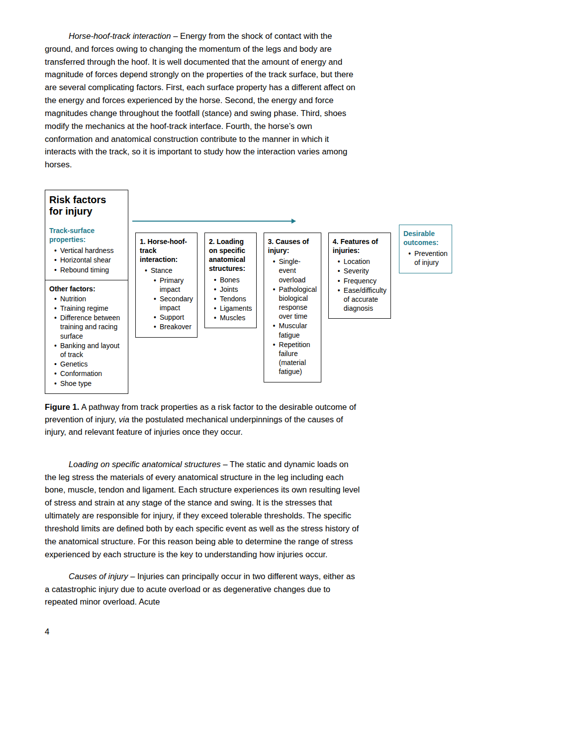Horse-hoof-track interaction – Energy from the shock of contact with the ground, and forces owing to changing the momentum of the legs and body are transferred through the hoof. It is well documented that the amount of energy and magnitude of forces depend strongly on the properties of the track surface, but there are several complicating factors. First, each surface property has a different affect on the energy and forces experienced by the horse. Second, the energy and force magnitudes change throughout the footfall (stance) and swing phase. Third, shoes modify the mechanics at the hoof-track interface. Fourth, the horse’s own conformation and anatomical construction contribute to the manner in which it interacts with the track, so it is important to study how the interaction varies among horses.
Risk factors
for injury
Track-surface
properties:
Vertical hardness
Horizontal shear
Rebound timing
Other factors:
Nutrition
Training regime
Difference between training and racing surface
Banking and layout of track
Genetics
Conformation
Shoe type
1. Horse-hoof-track interaction:
Stance
Primary impact
Secondary impact
Support
Breakover
2. Loading on specific anatomical structures:
Bones
Joints
Tendons
Ligaments
Muscles
3. Causes of injury:
Single-event overload
Pathological biological response over time
Muscular fatigue
Repetition failure (material fatigue)
4. Features of injuries:
Location
Severity
Frequency
Ease/difficulty of accurate diagnosis
Desirable outcomes:
Prevention of injury
Figure 1. A pathway from track properties as a risk factor to the desirable outcome of prevention of injury, via the postulated mechanical underpinnings of the causes of injury, and relevant feature of injuries once they occur.
Loading on specific anatomical structures – The static and dynamic loads on the leg stress the materials of every anatomical structure in the leg including each bone, muscle, tendon and ligament. Each structure experiences its own resulting level of stress and strain at any stage of the stance and swing. It is the stresses that ultimately are responsible for injury, if they exceed tolerable thresholds. The specific threshold limits are defined both by each specific event as well as the stress history of the anatomical structure. For this reason being able to determine the range of stress experienced by each structure is the key to understanding how injuries occur.
Causes of injury – Injuries can principally occur in two different ways, either as a catastrophic injury due to acute overload or as degenerative changes due to repeated minor overload. Acute
4